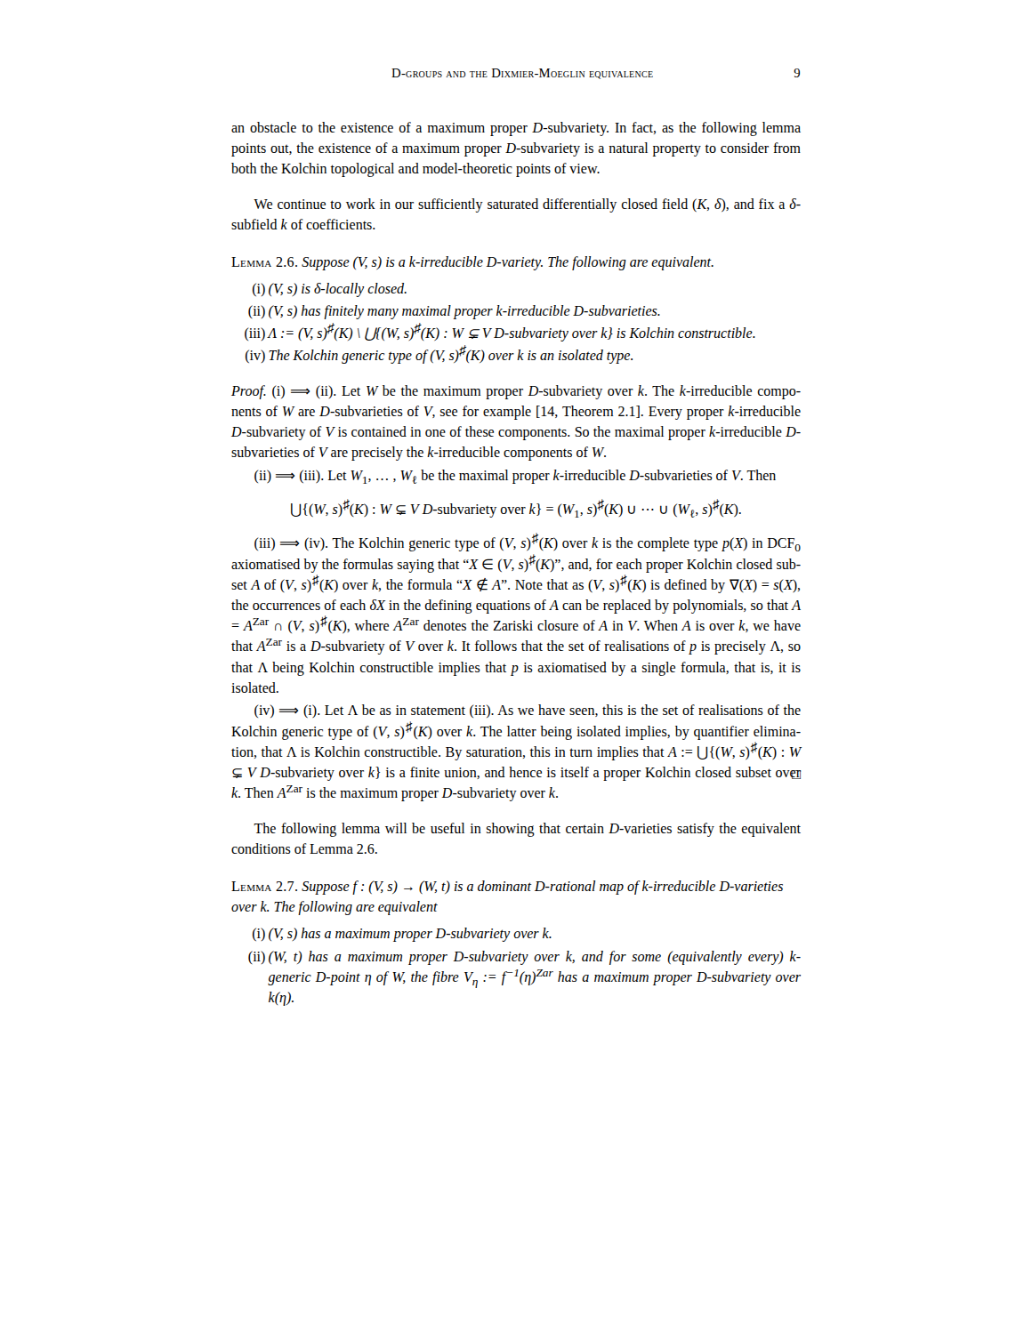D-groups and the Dixmier-Moeglin equivalence 9
an obstacle to the existence of a maximum proper D-subvariety. In fact, as the following lemma points out, the existence of a maximum proper D-subvariety is a natural property to consider from both the Kolchin topological and model-theoretic points of view.
We continue to work in our sufficiently saturated differentially closed field (K, δ), and fix a δ-subfield k of coefficients.
Lemma 2.6. Suppose (V, s) is a k-irreducible D-variety. The following are equivalent.
(i)(V, s) is δ-locally closed.
(ii)(V, s) has finitely many maximal proper k-irreducible D-subvarieties.
(iii) Λ := (V, s)♯(K) \ ⋃{(W, s)♯(K) : W ⊊ V D-subvariety over k} is Kolchin constructible.
(iv) The Kolchin generic type of (V, s)♯(K) over k is an isolated type.
Proof. (i) ⟹ (ii). Let W be the maximum proper D-subvariety over k. The k-irreducible components of W are D-subvarieties of V, see for example [14, Theorem 2.1]. Every proper k-irreducible D-subvariety of V is contained in one of these components. So the maximal proper k-irreducible D-subvarieties of V are precisely the k-irreducible components of W.
(ii) ⟹ (iii). Let W1, … , Wℓ be the maximal proper k-irreducible D-subvarieties of V. Then
⋃{(W, s)♯(K) : W ⊊ V D-subvariety over k} = (W1, s)♯(K) ∪ ⋯ ∪ (Wℓ, s)♯(K).
(iii) ⟹ (iv). The Kolchin generic type of (V, s)♯(K) over k is the complete type p(X) in DCF0 axiomatised by the formulas saying that “X ∈ (V, s)♯(K)”, and, for each proper Kolchin closed subset A of (V, s)♯(K) over k, the formula “X ∉ A”. Note that as (V, s)♯(K) is defined by ∇(X) = s(X), the occurrences of each δX in the defining equations of A can be replaced by polynomials, so that A = AZar ∩ (V, s)♯(K), where AZar denotes the Zariski closure of A in V. When A is over k, we have that AZar is a D-subvariety of V over k. It follows that the set of realisations of p is precisely Λ, so that Λ being Kolchin constructible implies that p is axiomatised by a single formula, that is, it is isolated.
(iv) ⟹ (i). Let Λ be as in statement (iii). As we have seen, this is the set of realisations of the Kolchin generic type of (V, s)♯(K) over k. The latter being isolated implies, by quantifier elimination, that Λ is Kolchin constructible. By saturation, this in turn implies that A := ⋃{(W, s)♯(K) : W ⊊ V D-subvariety over k} is a finite union, and hence is itself a proper Kolchin closed subset over k. Then AZar is the maximum proper D-subvariety over k. □
The following lemma will be useful in showing that certain D-varieties satisfy the equivalent conditions of Lemma 2.6.
Lemma 2.7. Suppose f : (V, s) → (W, t) is a dominant D-rational map of k-irreducible D-varieties over k. The following are equivalent
(i)(V, s) has a maximum proper D-subvariety over k.
(ii)(W, t) has a maximum proper D-subvariety over k, and for some (equivalently every) k-generic D-point η of W, the fibre Vη := f−1(η)Zar has a maximum proper D-subvariety over k(η).